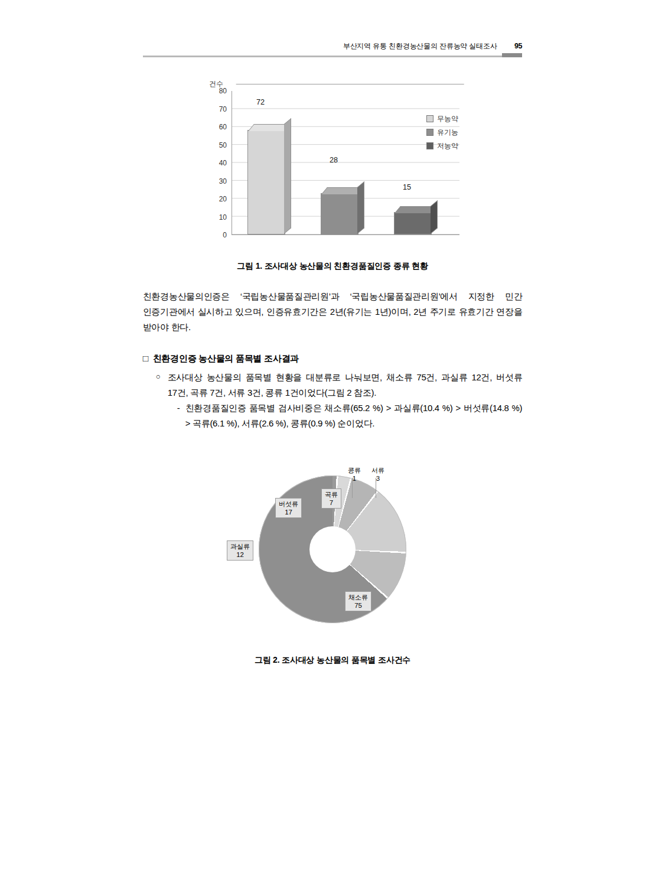부산지역 유통 친환경농산물의 잔류농약 실태조사 95
건수
80 70 60 50 40 30 20 10 0
72
28
15
무농약
유기농
저농약
그림 1. 조사대상 농산물의 친환경품질인증 종류 현황
친환경농산물의인증은 ‘국립농산물품질관리원’과 ‘국립농산물품질관리원’에서 지정한 민간 인증기관에서 실시하고 있으며, 인증유효기간은 2년(유기는 1년)이며, 2년 주기로 유효기간 연장을 받아야 한다.
친환경인증 농산물의 품목별 조사결과
조사대상 농산물의 품목별 현황을 대분류로 나눠보면, 채소류 75건, 과실류 12건, 버섯류 17건, 곡류 7건, 서류 3건, 콩류 1건이었다(그림 2 참조).
친환경품질인증 품목별 검사비중은 채소류(65.2 %) > 과실류(10.4 %) > 버섯류(14.8 %) > 곡류(6.1 %), 서류(2.6 %), 콩류(0.9 %) 순이었다.
콩류 1
서류 3
곡류 7
버섯류 17
과실류 12
채소류 75
그림 2. 조사대상 농산물의 품목별 조사건수